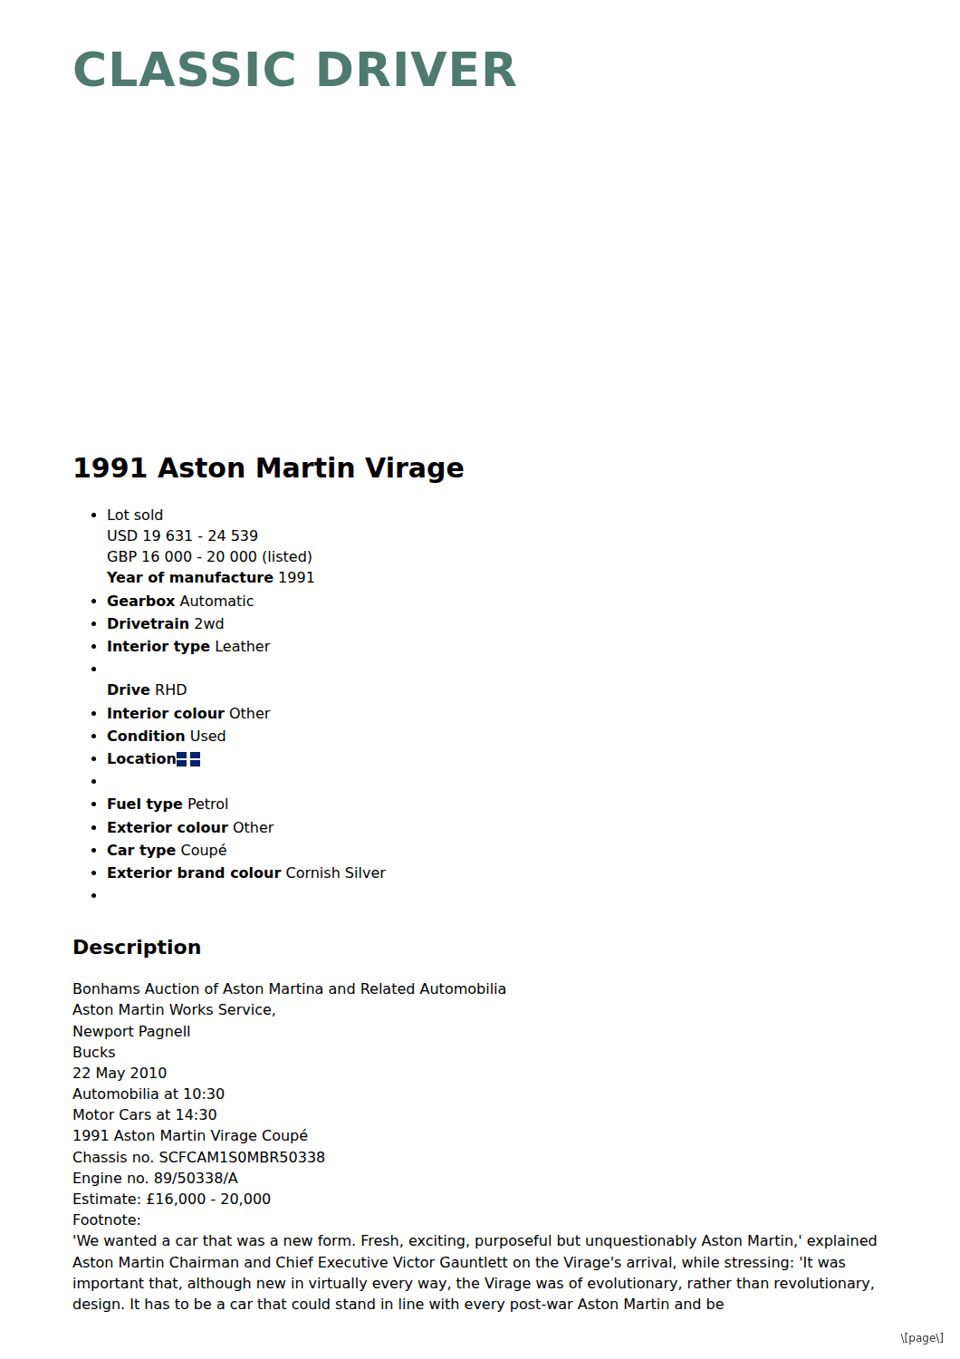CLASSIC DRIVER
1991 Aston Martin Virage
Lot sold
USD 19 631 - 24 539
GBP 16 000 - 20 000 (listed)
Year of manufacture 1991
Gearbox Automatic
Drivetrain 2wd
Interior type Leather
Drive RHD
Interior colour Other
Condition Used
Location
Fuel type Petrol
Exterior colour Other
Car type Coupé
Exterior brand colour Cornish Silver
Description
Bonhams Auction of Aston Martina and Related Automobilia
Aston Martin Works Service,
Newport Pagnell
Bucks
22 May 2010
Automobilia at 10:30
Motor Cars at 14:30
1991 Aston Martin Virage Coupé
Chassis no. SCFCAM1S0MBR50338
Engine no. 89/50338/A
Estimate: £16,000 - 20,000
Footnote:
'We wanted a car that was a new form. Fresh, exciting, purposeful but unquestionably Aston Martin,' explained Aston Martin Chairman and Chief Executive Victor Gauntlett on the Virage's arrival, while stressing: 'It was important that, although new in virtually every way, the Virage was of evolutionary, rather than revolutionary, design. It has to be a car that could stand in line with every post-war Aston Martin and be
\[page\]